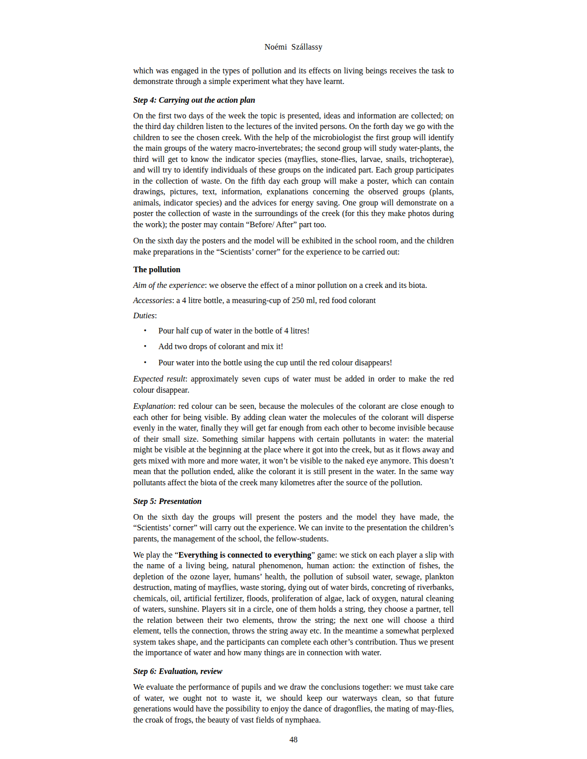Noémi Szállassy
which was engaged in the types of pollution and its effects on living beings receives the task to demonstrate through a simple experiment what they have learnt.
Step 4: Carrying out the action plan
On the first two days of the week the topic is presented, ideas and information are collected; on the third day children listen to the lectures of the invited persons. On the forth day we go with the children to see the chosen creek. With the help of the microbiologist the first group will identify the main groups of the watery macro-invertebrates; the second group will study water-plants, the third will get to know the indicator species (mayflies, stone-flies, larvae, snails, trichopterae), and will try to identify individuals of these groups on the indicated part. Each group participates in the collection of waste. On the fifth day each group will make a poster, which can contain drawings, pictures, text, information, explanations concerning the observed groups (plants, animals, indicator species) and the advices for energy saving. One group will demonstrate on a poster the collection of waste in the surroundings of the creek (for this they make photos during the work); the poster may contain “Before/ After” part too.
On the sixth day the posters and the model will be exhibited in the school room, and the children make preparations in the “Scientists’ corner” for the experience to be carried out:
The pollution
Aim of the experience: we observe the effect of a minor pollution on a creek and its biota.
Accessories: a 4 litre bottle, a measuring-cup of 250 ml, red food colorant
Duties:
Pour half cup of water in the bottle of 4 litres!
Add two drops of colorant and mix it!
Pour water into the bottle using the cup until the red colour disappears!
Expected result: approximately seven cups of water must be added in order to make the red colour disappear.
Explanation: red colour can be seen, because the molecules of the colorant are close enough to each other for being visible. By adding clean water the molecules of the colorant will disperse evenly in the water, finally they will get far enough from each other to become invisible because of their small size. Something similar happens with certain pollutants in water: the material might be visible at the beginning at the place where it got into the creek, but as it flows away and gets mixed with more and more water, it won’t be visible to the naked eye anymore. This doesn’t mean that the pollution ended, alike the colorant it is still present in the water. In the same way pollutants affect the biota of the creek many kilometres after the source of the pollution.
Step 5: Presentation
On the sixth day the groups will present the posters and the model they have made, the “Scientists’ corner” will carry out the experience. We can invite to the presentation the children’s parents, the management of the school, the fellow-students.
We play the “Everything is connected to everything” game: we stick on each player a slip with the name of a living being, natural phenomenon, human action: the extinction of fishes, the depletion of the ozone layer, humans’ health, the pollution of subsoil water, sewage, plankton destruction, mating of mayflies, waste storing, dying out of water birds, concreting of riverbanks, chemicals, oil, artificial fertilizer, floods, proliferation of algae, lack of oxygen, natural cleaning of waters, sunshine. Players sit in a circle, one of them holds a string, they choose a partner, tell the relation between their two elements, throw the string; the next one will choose a third element, tells the connection, throws the string away etc. In the meantime a somewhat perplexed system takes shape, and the participants can complete each other’s contribution. Thus we present the importance of water and how many things are in connection with water.
Step 6: Evaluation, review
We evaluate the performance of pupils and we draw the conclusions together: we must take care of water, we ought not to waste it, we should keep our waterways clean, so that future generations would have the possibility to enjoy the dance of dragonflies, the mating of may-flies, the croak of frogs, the beauty of vast fields of nymphaea.
48